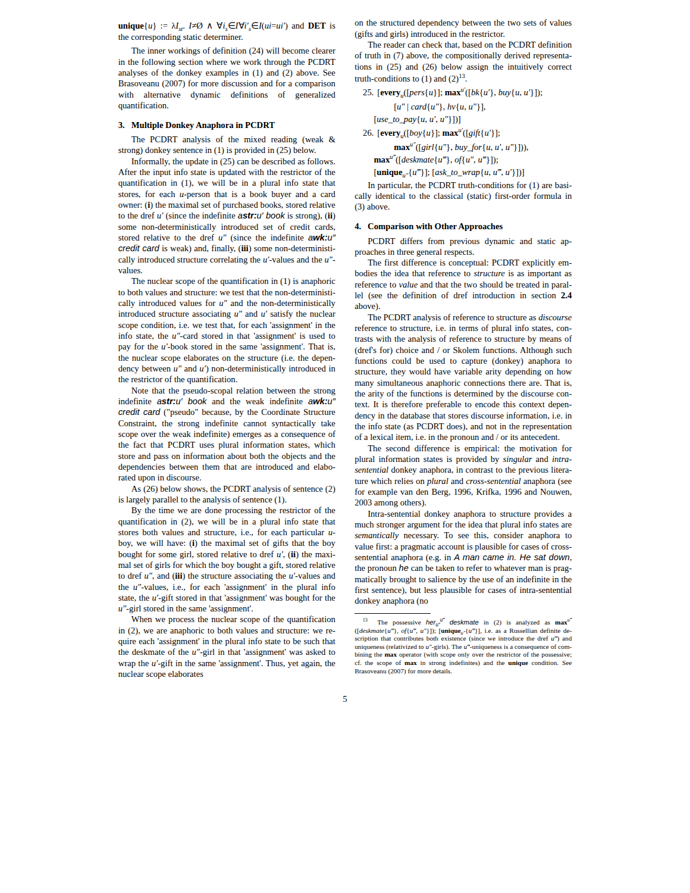unique{u} := λIst. I≠Ø ∧ ∀is∈I∀i′s∈I(ui=ui′) and DET is the corresponding static determiner.
The inner workings of definition (24) will become clearer in the following section where we work through the PCDRT analyses of the donkey examples in (1) and (2) above. See Brasoveanu (2007) for more discussion and for a comparison with alternative dynamic definitions of generalized quantification.
3. Multiple Donkey Anaphora in PCDRT
The PCDRT analysis of the mixed reading (weak & strong) donkey sentence in (1) is provided in (25) below.
Informally, the update in (25) can be described as follows. After the input info state is updated with the restrictor of the quantification in (1), we will be in a plural info state that stores, for each u-person that is a book buyer and a card owner: (i) the maximal set of purchased books, stored relative to the dref u′ (since the indefinite astr: u′ book is strong), (ii) some non-deterministically introduced set of credit cards, stored relative to the dref u″ (since the indefinite awk: u″ credit card is weak) and, finally, (iii) some non-deterministically introduced structure correlating the u′-values and the u″-values.
The nuclear scope of the quantification in (1) is anaphoric to both values and structure: we test that the non-deterministically introduced values for u″ and the non-deterministically introduced structure associating u″ and u′ satisfy the nuclear scope condition, i.e. we test that, for each 'assignment' in the info state, the u″-card stored in that 'assignment' is used to pay for the u′-book stored in the same 'assignment'. That is, the nuclear scope elaborates on the structure (i.e. the dependency between u″ and u′) non-deterministically introduced in the restrictor of the quantification.
Note that the pseudo-scopal relation between the strong indefinite astr: u′ book and the weak indefinite awk: u″ credit card ("pseudo" because, by the Coordinate Structure Constraint, the strong indefinite cannot syntactically take scope over the weak indefinite) emerges as a consequence of the fact that PCDRT uses plural information states, which store and pass on information about both the objects and the dependencies between them that are introduced and elaborated upon in discourse.
As (26) below shows, the PCDRT analysis of sentence (2) is largely parallel to the analysis of sentence (1).
By the time we are done processing the restrictor of the quantification in (2), we will be in a plural info state that stores both values and structure, i.e., for each particular u-boy, we will have: (i) the maximal set of gifts that the boy bought for some girl, stored relative to dref u′, (ii) the maximal set of girls for which the boy bought a gift, stored relative to dref u″, and (iii) the structure associating the u′-values and the u″-values, i.e., for each 'assignment' in the plural info state, the u′-gift stored in that 'assignment' was bought for the u″-girl stored in the same 'assignment'.
When we process the nuclear scope of the quantification in (2), we are anaphoric to both values and structure: we require each 'assignment' in the plural info state to be such that the deskmate of the u″-girl in that 'assignment' was asked to wrap the u′-gift in the same 'assignment'. Thus, yet again, the nuclear scope elaborates
on the structured dependency between the two sets of values (gifts and girls) introduced in the restrictor.
The reader can check that, based on the PCDRT definition of truth in (7) above, the compositionally derived representations in (25) and (26) below assign the intuitively correct truth-conditions to (1) and (2)13.
25.[everyu([pers{u}]; maxu′([bk{u′}, buy{u, u′}]);
[u″ | card{u″}, hv{u, u″}],
[use_to_pay{u, u′, u″}])]
26.[everyu([boy{u}]; maxu′([gift{u′}];
maxu″([girl{u″}, buy_for{u, u′, u″}])),
maxu‴([deskmate{u‴}, of{u″, u‴}]);
[uniqueu″{u‴}]; [ask_to_wrap{u, u‴, u′}])]
In particular, the PCDRT truth-conditions for (1) are basically identical to the classical (static) first-order formula in (3) above.
4. Comparison with Other Approaches
PCDRT differs from previous dynamic and static approaches in three general respects.
The first difference is conceptual: PCDRT explicitly embodies the idea that reference to structure is as important as reference to value and that the two should be treated in parallel (see the definition of dref introduction in section 2.4 above).
The PCDRT analysis of reference to structure as discourse reference to structure, i.e. in terms of plural info states, contrasts with the analysis of reference to structure by means of (dref's for) choice and / or Skolem functions. Although such functions could be used to capture (donkey) anaphora to structure, they would have variable arity depending on how many simultaneous anaphoric connections there are. That is, the arity of the functions is determined by the discourse context. It is therefore preferable to encode this context dependency in the database that stores discourse information, i.e. in the info state (as PCDRT does), and not in the representation of a lexical item, i.e. in the pronoun and / or its antecedent.
The second difference is empirical: the motivation for plural information states is provided by singular and intra-sentential donkey anaphora, in contrast to the previous literature which relies on plural and cross-sentential anaphora (see for example van den Berg, 1996, Krifka, 1996 and Nouwen, 2003 among others).
Intra-sentential donkey anaphora to structure provides a much stronger argument for the idea that plural info states are semantically necessary. To see this, consider anaphora to value first: a pragmatic account is plausible for cases of cross-sentential anaphora (e.g. in A man came in. He sat down, the pronoun he can be taken to refer to whatever man is pragmatically brought to salience by the use of an indefinite in the first sentence), but less plausible for cases of intra-sentential donkey anaphora (no
13 The possessive heru″u‴ deskmate in (2) is analyzed as maxu‴([deskmate{u‴}, of{u‴, u″}]); [uniqueu″{u‴}], i.e. as a Russellian definite description that contributes both existence (since we introduce the dref u‴) and uniqueness (relativized to u″-girls). The u‴-uniqueness is a consequence of combining the max operator (with scope only over the restrictor of the possessive; cf. the scope of max in strong indefinites) and the unique condition. See Brasoveanu (2007) for more details.
5